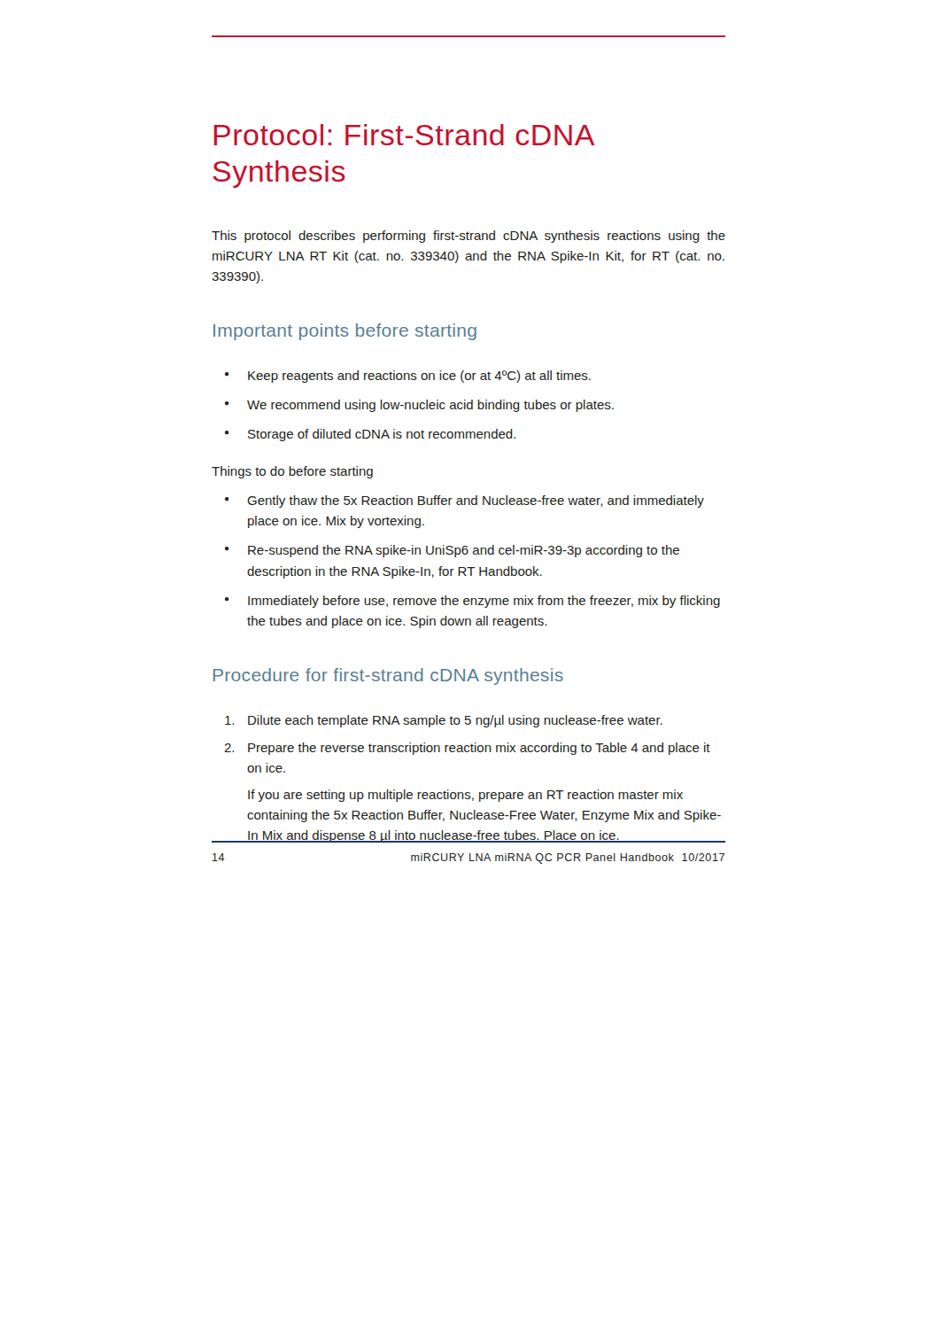Protocol: First-Strand cDNA Synthesis
This protocol describes performing first-strand cDNA synthesis reactions using the miRCURY LNA RT Kit (cat. no. 339340) and the RNA Spike-In Kit, for RT (cat. no. 339390).
Important points before starting
Keep reagents and reactions on ice (or at 4ºC) at all times.
We recommend using low-nucleic acid binding tubes or plates.
Storage of diluted cDNA is not recommended.
Things to do before starting
Gently thaw the 5x Reaction Buffer and Nuclease-free water, and immediately place on ice. Mix by vortexing.
Re-suspend the RNA spike-in UniSp6 and cel-miR-39-3p according to the description in the RNA Spike-In, for RT Handbook.
Immediately before use, remove the enzyme mix from the freezer, mix by flicking the tubes and place on ice. Spin down all reagents.
Procedure for first-strand cDNA synthesis
Dilute each template RNA sample to 5 ng/µl using nuclease-free water.
Prepare the reverse transcription reaction mix according to Table 4 and place it on ice.
If you are setting up multiple reactions, prepare an RT reaction master mix containing the 5x Reaction Buffer, Nuclease-Free Water, Enzyme Mix and Spike-In Mix and dispense 8 µl into nuclease-free tubes. Place on ice.
14 miRCURY LNA miRNA QC PCR Panel Handbook 10/2017